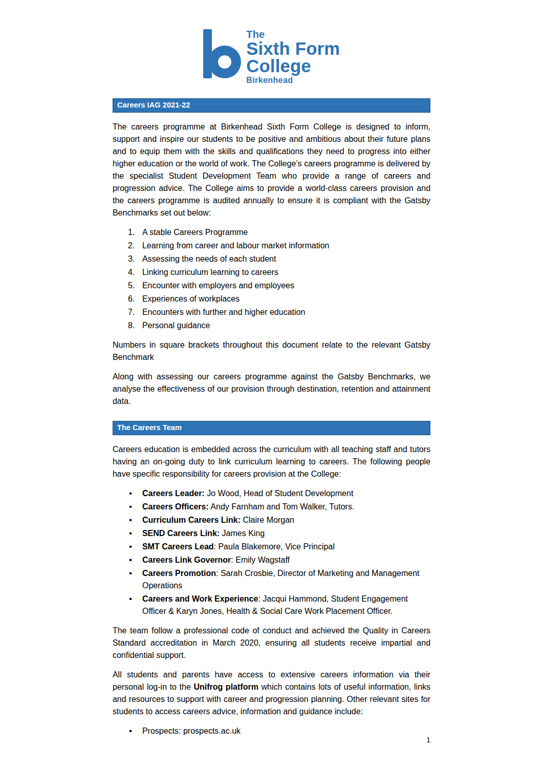The
Sixth Form
College
Birkenhead
Careers IAG 2021-22
The careers programme at Birkenhead Sixth Form College is designed to inform, support and inspire our students to be positive and ambitious about their future plans and to equip them with the skills and qualifications they need to progress into either higher education or the world of work. The College’s careers programme is delivered by the specialist Student Development Team who provide a range of careers and progression advice. The College aims to provide a world-class careers provision and the careers programme is audited annually to ensure it is compliant with the Gatsby Benchmarks set out below:
A stable Careers Programme
Learning from career and labour market information
Assessing the needs of each student
Linking curriculum learning to careers
Encounter with employers and employees
Experiences of workplaces
Encounters with further and higher education
Personal guidance
Numbers in square brackets throughout this document relate to the relevant Gatsby Benchmark
Along with assessing our careers programme against the Gatsby Benchmarks, we analyse the effectiveness of our provision through destination, retention and attainment data.
The Careers Team
Careers education is embedded across the curriculum with all teaching staff and tutors having an on-going duty to link curriculum learning to careers. The following people have specific responsibility for careers provision at the College:
Careers Leader: Jo Wood, Head of Student Development
Careers Officers: Andy Farnham and Tom Walker, Tutors.
Curriculum Careers Link: Claire Morgan
SEND Careers Link: James King
SMT Careers Lead: Paula Blakemore, Vice Principal
Careers Link Governor: Emily Wagstaff
Careers Promotion: Sarah Crosbie, Director of Marketing and Management Operations
Careers and Work Experience: Jacqui Hammond, Student Engagement Officer & Karyn Jones, Health & Social Care Work Placement Officer.
The team follow a professional code of conduct and achieved the Quality in Careers Standard accreditation in March 2020, ensuring all students receive impartial and confidential support.
All students and parents have access to extensive careers information via their personal log-in to the Unifrog platform which contains lots of useful information, links and resources to support with career and progression planning. Other relevant sites for students to access careers advice, information and guidance include:
Prospects: prospects.ac.uk
1